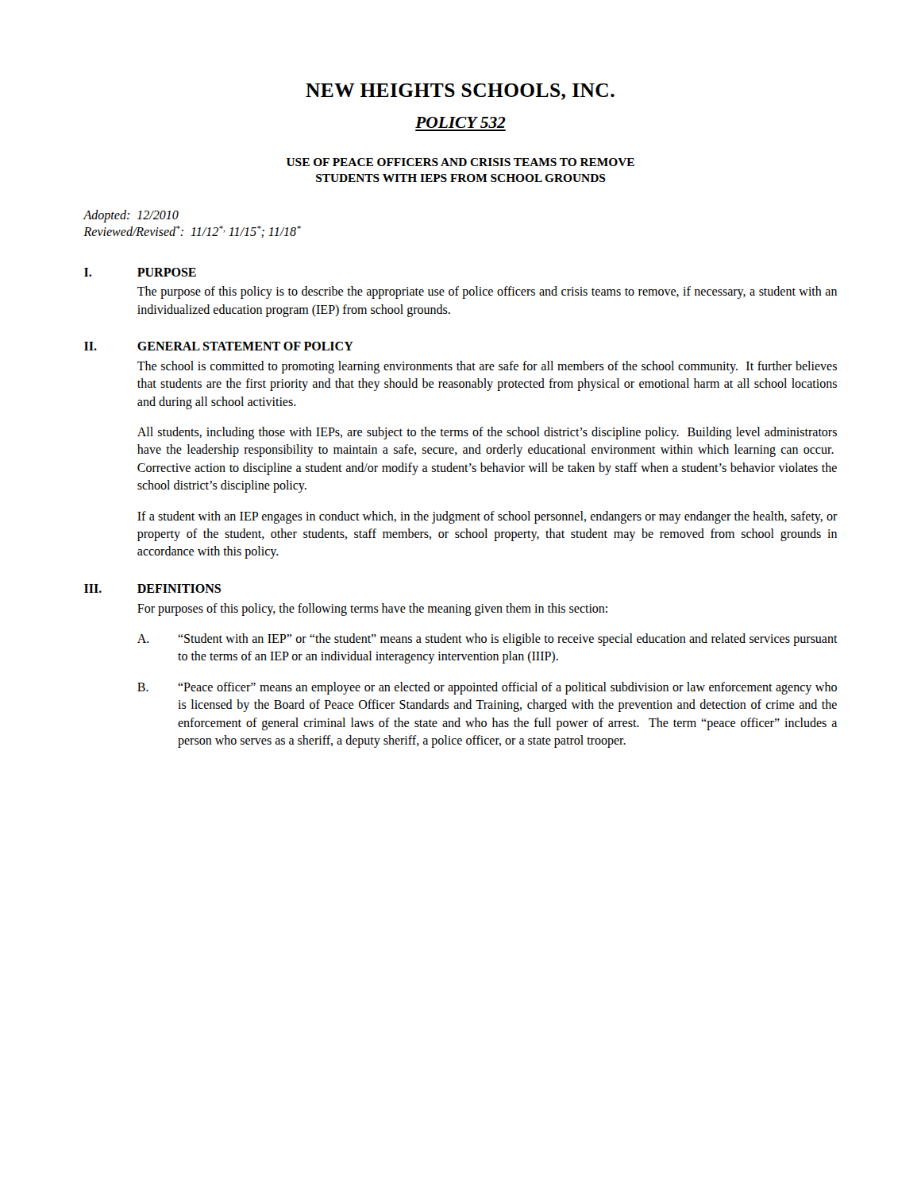NEW HEIGHTS SCHOOLS, INC.
POLICY 532
Use of Peace Officers and Crisis Teams to Remove
Students with IEPs from School Grounds
Adopted: 12/2010
Reviewed/Revised*: 11/12*, 11/15*; 11/18*
I.
Purpose
The purpose of this policy is to describe the appropriate use of police officers and crisis teams to remove, if necessary, a student with an individualized education program (IEP) from school grounds.
II.
General Statement of Policy
The school is committed to promoting learning environments that are safe for all members of the school community. It further believes that students are the first priority and that they should be reasonably protected from physical or emotional harm at all school locations and during all school activities.
All students, including those with IEPs, are subject to the terms of the school district’s discipline policy. Building level administrators have the leadership responsibility to maintain a safe, secure, and orderly educational environment within which learning can occur. Corrective action to discipline a student and/or modify a student’s behavior will be taken by staff when a student’s behavior violates the school district’s discipline policy.
If a student with an IEP engages in conduct which, in the judgment of school personnel, endangers or may endanger the health, safety, or property of the student, other students, staff members, or school property, that student may be removed from school grounds in accordance with this policy.
III.
Definitions
For purposes of this policy, the following terms have the meaning given them in this section:
A.
“Student with an IEP” or “the student” means a student who is eligible to receive special education and related services pursuant to the terms of an IEP or an individual interagency intervention plan (IIIP).
B.
“Peace officer” means an employee or an elected or appointed official of a political subdivision or law enforcement agency who is licensed by the Board of Peace Officer Standards and Training, charged with the prevention and detection of crime and the enforcement of general criminal laws of the state and who has the full power of arrest. The term “peace officer” includes a person who serves as a sheriff, a deputy sheriff, a police officer, or a state patrol trooper.